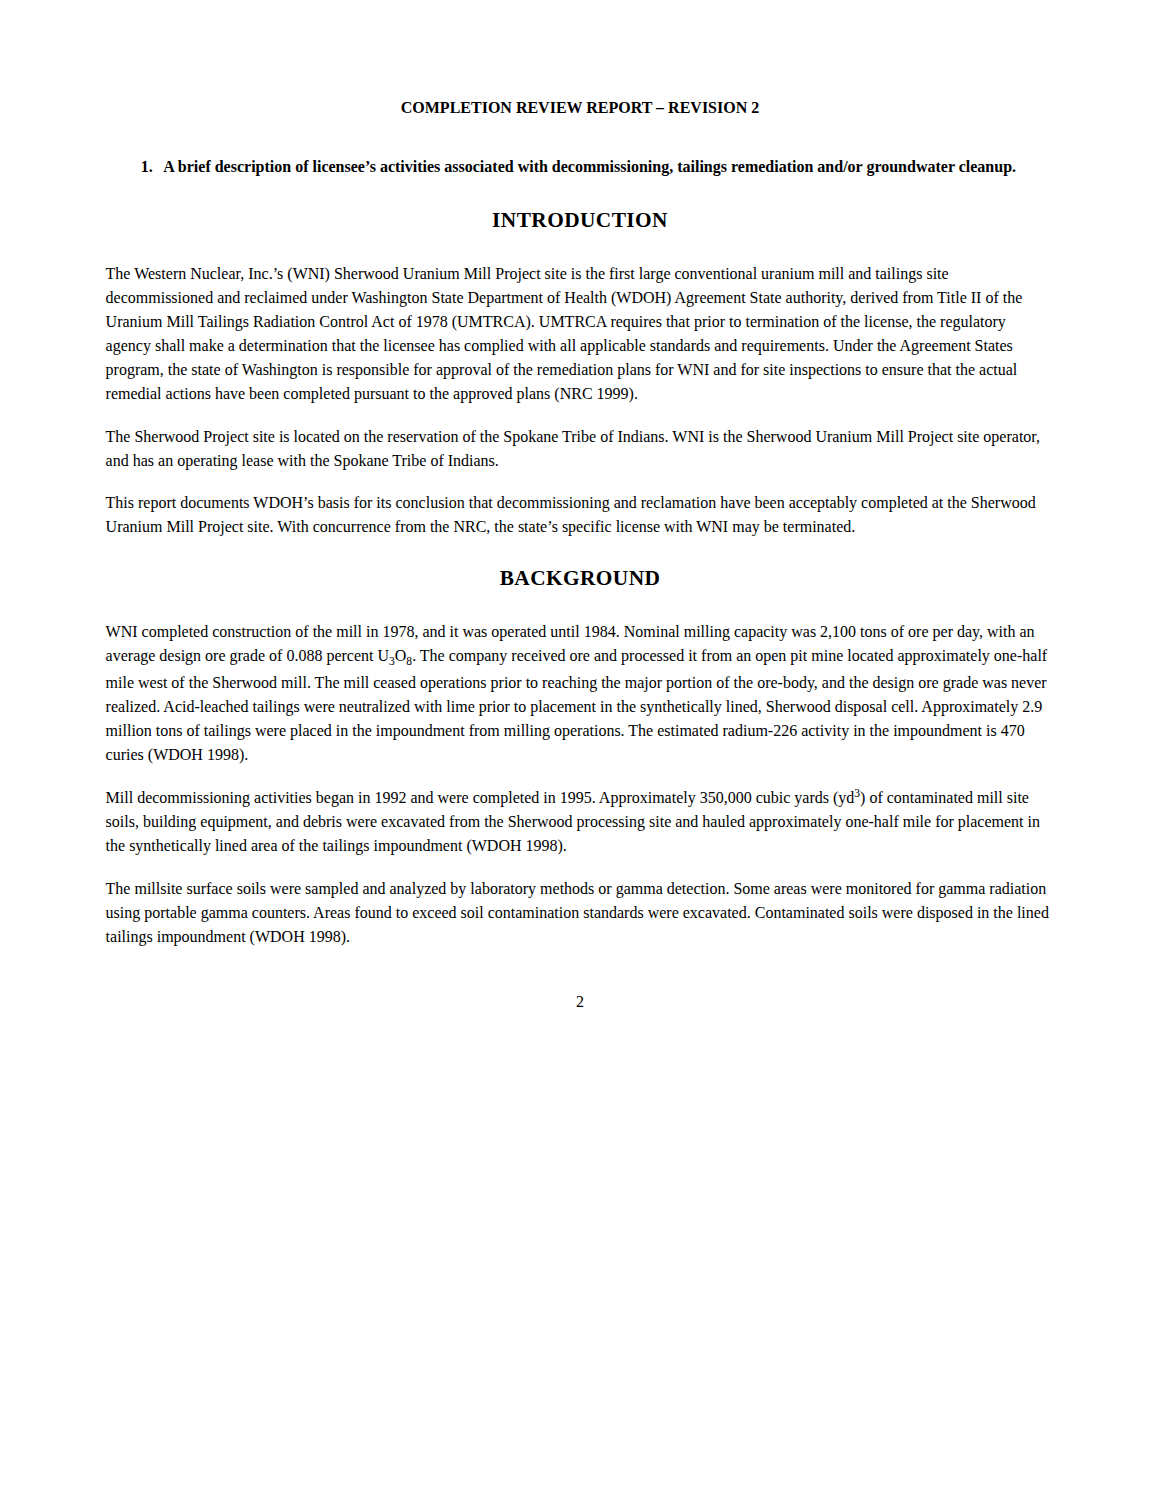COMPLETION REVIEW REPORT – REVISION 2
A brief description of licensee’s activities associated with decommissioning, tailings remediation and/or groundwater cleanup.
INTRODUCTION
The Western Nuclear, Inc.’s (WNI) Sherwood Uranium Mill Project site is the first large conventional uranium mill and tailings site decommissioned and reclaimed under Washington State Department of Health (WDOH) Agreement State authority, derived from Title II of the Uranium Mill Tailings Radiation Control Act of 1978 (UMTRCA). UMTRCA requires that prior to termination of the license, the regulatory agency shall make a determination that the licensee has complied with all applicable standards and requirements. Under the Agreement States program, the state of Washington is responsible for approval of the remediation plans for WNI and for site inspections to ensure that the actual remedial actions have been completed pursuant to the approved plans (NRC 1999).
The Sherwood Project site is located on the reservation of the Spokane Tribe of Indians. WNI is the Sherwood Uranium Mill Project site operator, and has an operating lease with the Spokane Tribe of Indians.
This report documents WDOH’s basis for its conclusion that decommissioning and reclamation have been acceptably completed at the Sherwood Uranium Mill Project site. With concurrence from the NRC, the state’s specific license with WNI may be terminated.
BACKGROUND
WNI completed construction of the mill in 1978, and it was operated until 1984. Nominal milling capacity was 2,100 tons of ore per day, with an average design ore grade of 0.088 percent U3O8. The company received ore and processed it from an open pit mine located approximately one-half mile west of the Sherwood mill. The mill ceased operations prior to reaching the major portion of the ore-body, and the design ore grade was never realized. Acid-leached tailings were neutralized with lime prior to placement in the synthetically lined, Sherwood disposal cell. Approximately 2.9 million tons of tailings were placed in the impoundment from milling operations. The estimated radium-226 activity in the impoundment is 470 curies (WDOH 1998).
Mill decommissioning activities began in 1992 and were completed in 1995. Approximately 350,000 cubic yards (yd3) of contaminated mill site soils, building equipment, and debris were excavated from the Sherwood processing site and hauled approximately one-half mile for placement in the synthetically lined area of the tailings impoundment (WDOH 1998).
The millsite surface soils were sampled and analyzed by laboratory methods or gamma detection. Some areas were monitored for gamma radiation using portable gamma counters. Areas found to exceed soil contamination standards were excavated. Contaminated soils were disposed in the lined tailings impoundment (WDOH 1998).
2